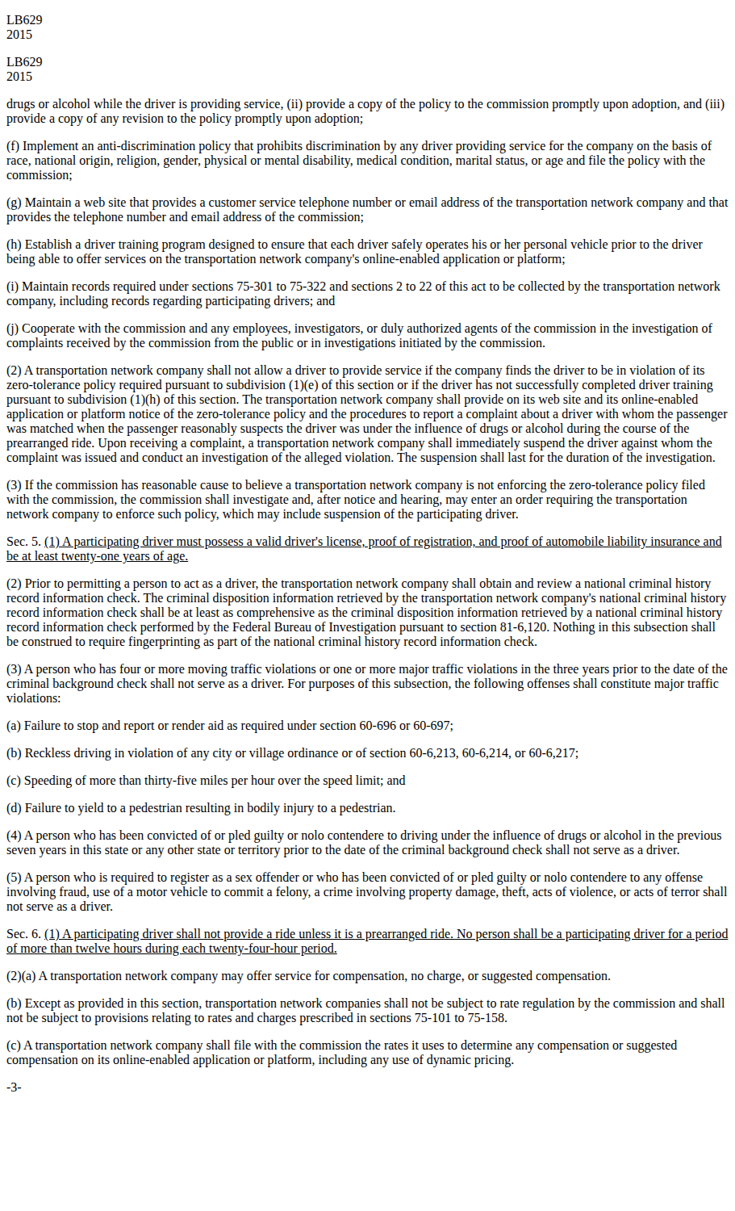LB629
2015
LB629
2015
drugs or alcohol while the driver is providing service, (ii) provide a copy of the policy to the commission promptly upon adoption, and (iii) provide a copy of any revision to the policy promptly upon adoption;
(f) Implement an anti-discrimination policy that prohibits discrimination by any driver providing service for the company on the basis of race, national origin, religion, gender, physical or mental disability, medical condition, marital status, or age and file the policy with the commission;
(g) Maintain a web site that provides a customer service telephone number or email address of the transportation network company and that provides the telephone number and email address of the commission;
(h) Establish a driver training program designed to ensure that each driver safely operates his or her personal vehicle prior to the driver being able to offer services on the transportation network company's online-enabled application or platform;
(i) Maintain records required under sections 75-301 to 75-322 and sections 2 to 22 of this act to be collected by the transportation network company, including records regarding participating drivers; and
(j) Cooperate with the commission and any employees, investigators, or duly authorized agents of the commission in the investigation of complaints received by the commission from the public or in investigations initiated by the commission.
(2) A transportation network company shall not allow a driver to provide service if the company finds the driver to be in violation of its zero-tolerance policy required pursuant to subdivision (1)(e) of this section or if the driver has not successfully completed driver training pursuant to subdivision (1)(h) of this section. The transportation network company shall provide on its web site and its online-enabled application or platform notice of the zero-tolerance policy and the procedures to report a complaint about a driver with whom the passenger was matched when the passenger reasonably suspects the driver was under the influence of drugs or alcohol during the course of the prearranged ride. Upon receiving a complaint, a transportation network company shall immediately suspend the driver against whom the complaint was issued and conduct an investigation of the alleged violation. The suspension shall last for the duration of the investigation.
(3) If the commission has reasonable cause to believe a transportation network company is not enforcing the zero-tolerance policy filed with the commission, the commission shall investigate and, after notice and hearing, may enter an order requiring the transportation network company to enforce such policy, which may include suspension of the participating driver.
Sec. 5. (1) A participating driver must possess a valid driver's license, proof of registration, and proof of automobile liability insurance and be at least twenty-one years of age.
(2) Prior to permitting a person to act as a driver, the transportation network company shall obtain and review a national criminal history record information check. The criminal disposition information retrieved by the transportation network company's national criminal history record information check shall be at least as comprehensive as the criminal disposition information retrieved by a national criminal history record information check performed by the Federal Bureau of Investigation pursuant to section 81-6,120. Nothing in this subsection shall be construed to require fingerprinting as part of the national criminal history record information check.
(3) A person who has four or more moving traffic violations or one or more major traffic violations in the three years prior to the date of the criminal background check shall not serve as a driver. For purposes of this subsection, the following offenses shall constitute major traffic violations:
(a) Failure to stop and report or render aid as required under section 60-696 or 60-697;
(b) Reckless driving in violation of any city or village ordinance or of section 60-6,213, 60-6,214, or 60-6,217;
(c) Speeding of more than thirty-five miles per hour over the speed limit; and
(d) Failure to yield to a pedestrian resulting in bodily injury to a pedestrian.
(4) A person who has been convicted of or pled guilty or nolo contendere to driving under the influence of drugs or alcohol in the previous seven years in this state or any other state or territory prior to the date of the criminal background check shall not serve as a driver.
(5) A person who is required to register as a sex offender or who has been convicted of or pled guilty or nolo contendere to any offense involving fraud, use of a motor vehicle to commit a felony, a crime involving property damage, theft, acts of violence, or acts of terror shall not serve as a driver.
Sec. 6. (1) A participating driver shall not provide a ride unless it is a prearranged ride. No person shall be a participating driver for a period of more than twelve hours during each twenty-four-hour period.
(2)(a) A transportation network company may offer service for compensation, no charge, or suggested compensation.
(b) Except as provided in this section, transportation network companies shall not be subject to rate regulation by the commission and shall not be subject to provisions relating to rates and charges prescribed in sections 75-101 to 75-158.
(c) A transportation network company shall file with the commission the rates it uses to determine any compensation or suggested compensation on its online-enabled application or platform, including any use of dynamic pricing.
-3-